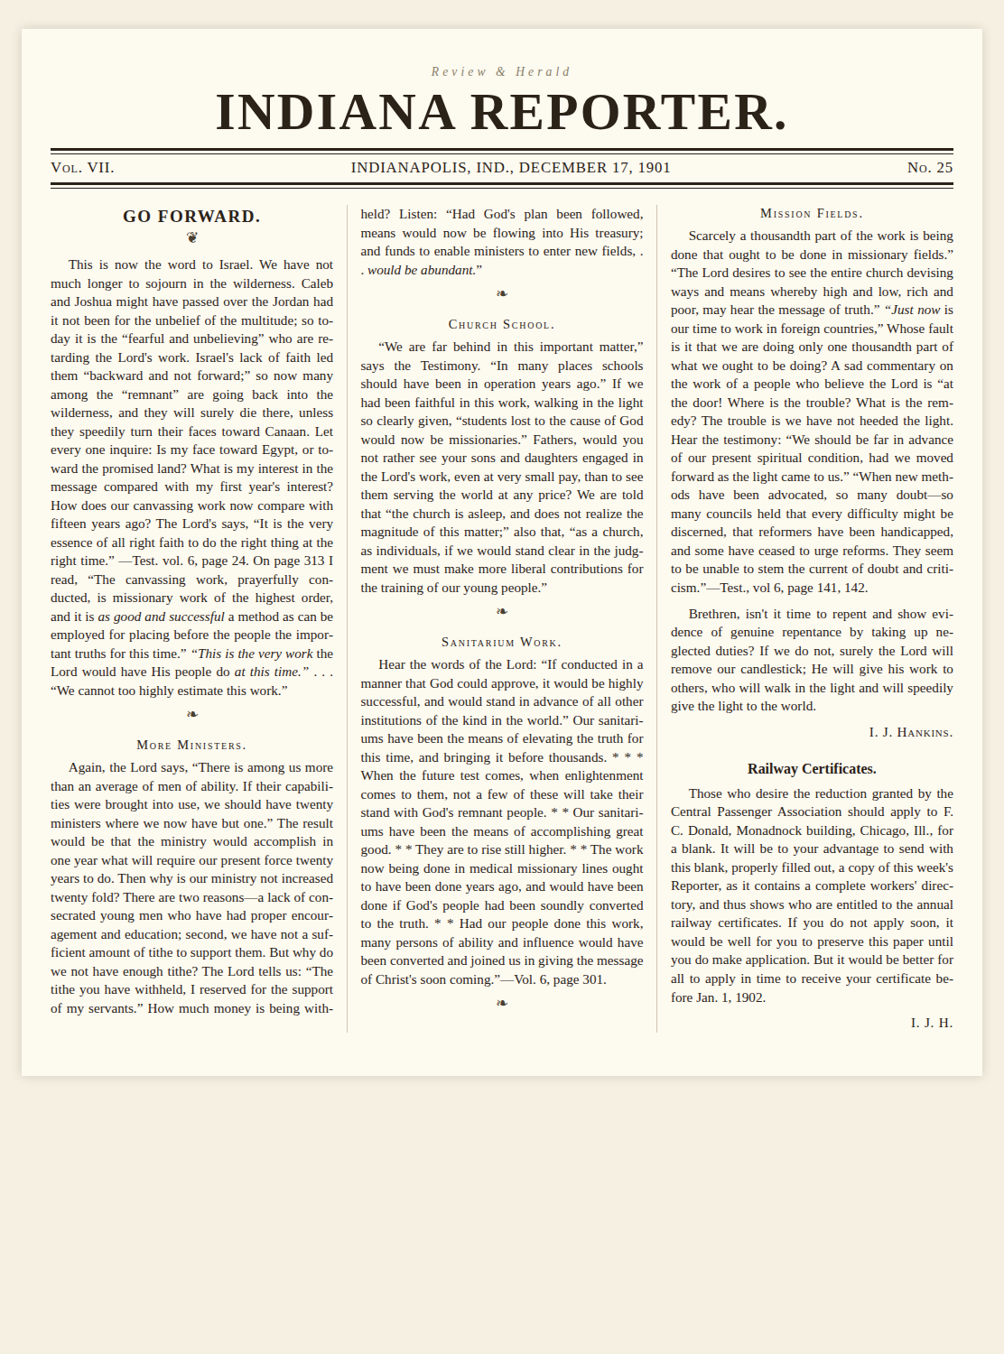Review & Herald
INDIANA REPORTER.
Vol. VII. INDIANAPOLIS, IND., DECEMBER 17, 1901 No. 25
GO FORWARD.
❦
This is now the word to Israel. We have not much longer to sojourn in the wilderness. Caleb and Joshua might have passed over the Jordan had it not been for the unbelief of the multitude; so to-day it is the “fearful and unbelieving” who are retarding the Lord's work. Israel's lack of faith led them “backward and not forward;” so now many among the “remnant” are going back into the wilderness, and they will surely die there, unless they speedily turn their faces toward Canaan. Let every one inquire: Is my face toward Egypt, or toward the promised land? What is my interest in the message compared with my first year's interest? How does our canvassing work now compare with fifteen years ago? The Lord's says, “It is the very essence of all right faith to do the right thing at the right time.” —Test. vol. 6, page 24. On page 313 I read, “The canvassing work, prayerfully conducted, is missionary work of the highest order, and it is as good and successful a method as can be employed for placing before the people the important truths for this time.” “This is the very work the Lord would have His people do at this time.” . . . “We cannot too highly estimate this work.”
❧
More Ministers.
Again, the Lord says, “There is among us more than an average of men of ability. If their capabilities were brought into use, we should have twenty ministers where we now have but one.” The result would be that the ministry would accomplish in one year what will require our present force twenty years to do. Then why is our ministry not increased twenty fold? There are two reasons—a lack of consecrated young men who have had proper encouragement and education; second, we have not a sufficient amount of tithe to support them. But why do we not have enough tithe? The Lord tells us: “The tithe you have withheld, I reserved for the support of my servants.” How much money is being withheld? Listen: “Had God's plan been followed, means would now be flowing into His treasury; and funds to enable ministers to enter new fields, . . would be abundant.”
❧
Church School.
“We are far behind in this important matter,” says the Testimony. “In many places schools should have been in operation years ago.” If we had been faithful in this work, walking in the light so clearly given, “students lost to the cause of God would now be missionaries.” Fathers, would you not rather see your sons and daughters engaged in the Lord's work, even at very small pay, than to see them serving the world at any price? We are told that “the church is asleep, and does not realize the magnitude of this matter;” also that, “as a church, as individuals, if we would stand clear in the judgment we must make more liberal contributions for the training of our young people.”
❧
Sanitarium Work.
Hear the words of the Lord: “If conducted in a manner that God could approve, it would be highly successful, and would stand in advance of all other institutions of the kind in the world.” Our sanitariums have been the means of elevating the truth for this time, and bringing it before thousands. * * * When the future test comes, when enlightenment comes to them, not a few of these will take their stand with God's remnant people. * * Our sanitariums have been the means of accomplishing great good. * * They are to rise still higher. * * The work now being done in medical missionary lines ought to have been done years ago, and would have been done if God's people had been soundly converted to the truth. * * Had our people done this work, many persons of ability and influence would have been converted and joined us in giving the message of Christ's soon coming.”—Vol. 6, page 301.
❧
Mission Fields.
Scarcely a thousandth part of the work is being done that ought to be done in missionary fields.” “The Lord desires to see the entire church devising ways and means whereby high and low, rich and poor, may hear the message of truth.” “Just now is our time to work in foreign countries,” Whose fault is it that we are doing only one thousandth part of what we ought to be doing? A sad commentary on the work of a people who believe the Lord is “at the door! Where is the trouble? What is the remedy? The trouble is we have not heeded the light. Hear the testimony: “We should be far in advance of our present spiritual condition, had we moved forward as the light came to us.” “When new methods have been advocated, so many doubt—so many councils held that every difficulty might be discerned, that reformers have been handicapped, and some have ceased to urge reforms. They seem to be unable to stem the current of doubt and criticism.”—Test., vol 6, page 141, 142.
Brethren, isn't it time to repent and show evidence of genuine repentance by taking up neglected duties? If we do not, surely the Lord will remove our candlestick; He will give his work to others, who will walk in the light and will speedily give the light to the world.
I. J. Hankins.
Railway Certificates.
Those who desire the reduction granted by the Central Passenger Association should apply to F. C. Donald, Monadnock building, Chicago, Ill., for a blank. It will be to your advantage to send with this blank, properly filled out, a copy of this week's Reporter, as it contains a complete workers' directory, and thus shows who are entitled to the annual railway certificates. If you do not apply soon, it would be well for you to preserve this paper until you do make application. But it would be better for all to apply in time to receive your certificate before Jan. 1, 1902.
I. J. H.